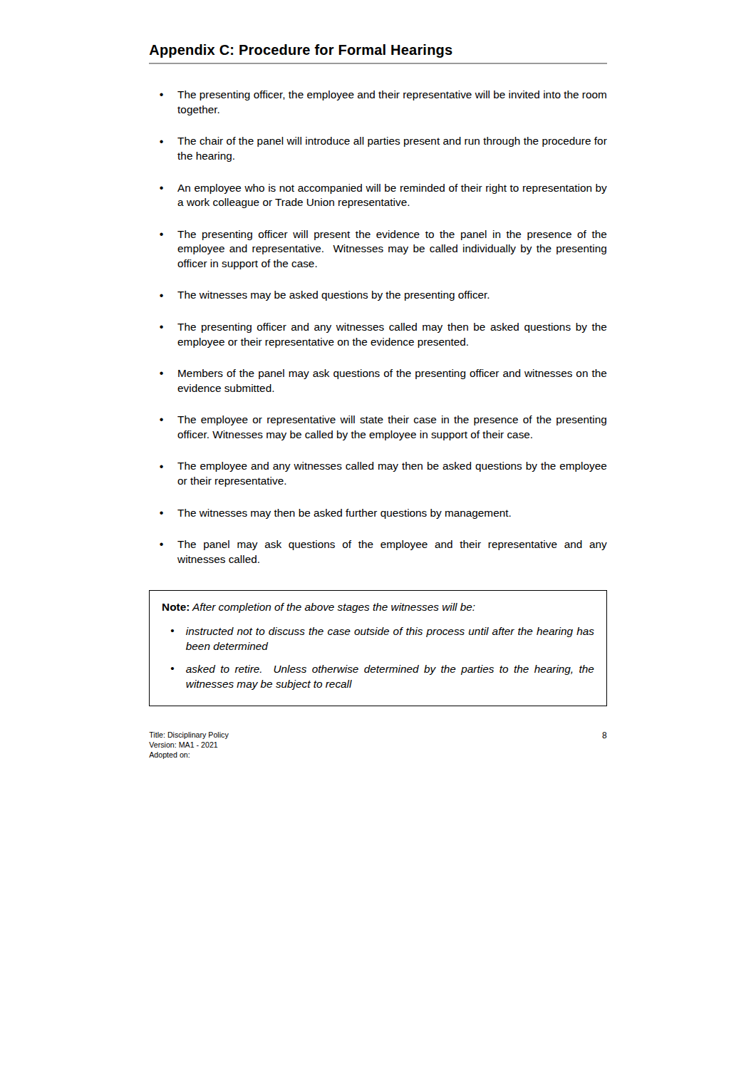Appendix C: Procedure for Formal Hearings
The presenting officer, the employee and their representative will be invited into the room together.
The chair of the panel will introduce all parties present and run through the procedure for the hearing.
An employee who is not accompanied will be reminded of their right to representation by a work colleague or Trade Union representative.
The presenting officer will present the evidence to the panel in the presence of the employee and representative. Witnesses may be called individually by the presenting officer in support of the case.
The witnesses may be asked questions by the presenting officer.
The presenting officer and any witnesses called may then be asked questions by the employee or their representative on the evidence presented.
Members of the panel may ask questions of the presenting officer and witnesses on the evidence submitted.
The employee or representative will state their case in the presence of the presenting officer. Witnesses may be called by the employee in support of their case.
The employee and any witnesses called may then be asked questions by the employee or their representative.
The witnesses may then be asked further questions by management.
The panel may ask questions of the employee and their representative and any witnesses called.
Note: After completion of the above stages the witnesses will be:
instructed not to discuss the case outside of this process until after the hearing has been determined
asked to retire. Unless otherwise determined by the parties to the hearing, the witnesses may be subject to recall
Title: Disciplinary Policy
Version: MA1 - 2021
Adopted on:
8